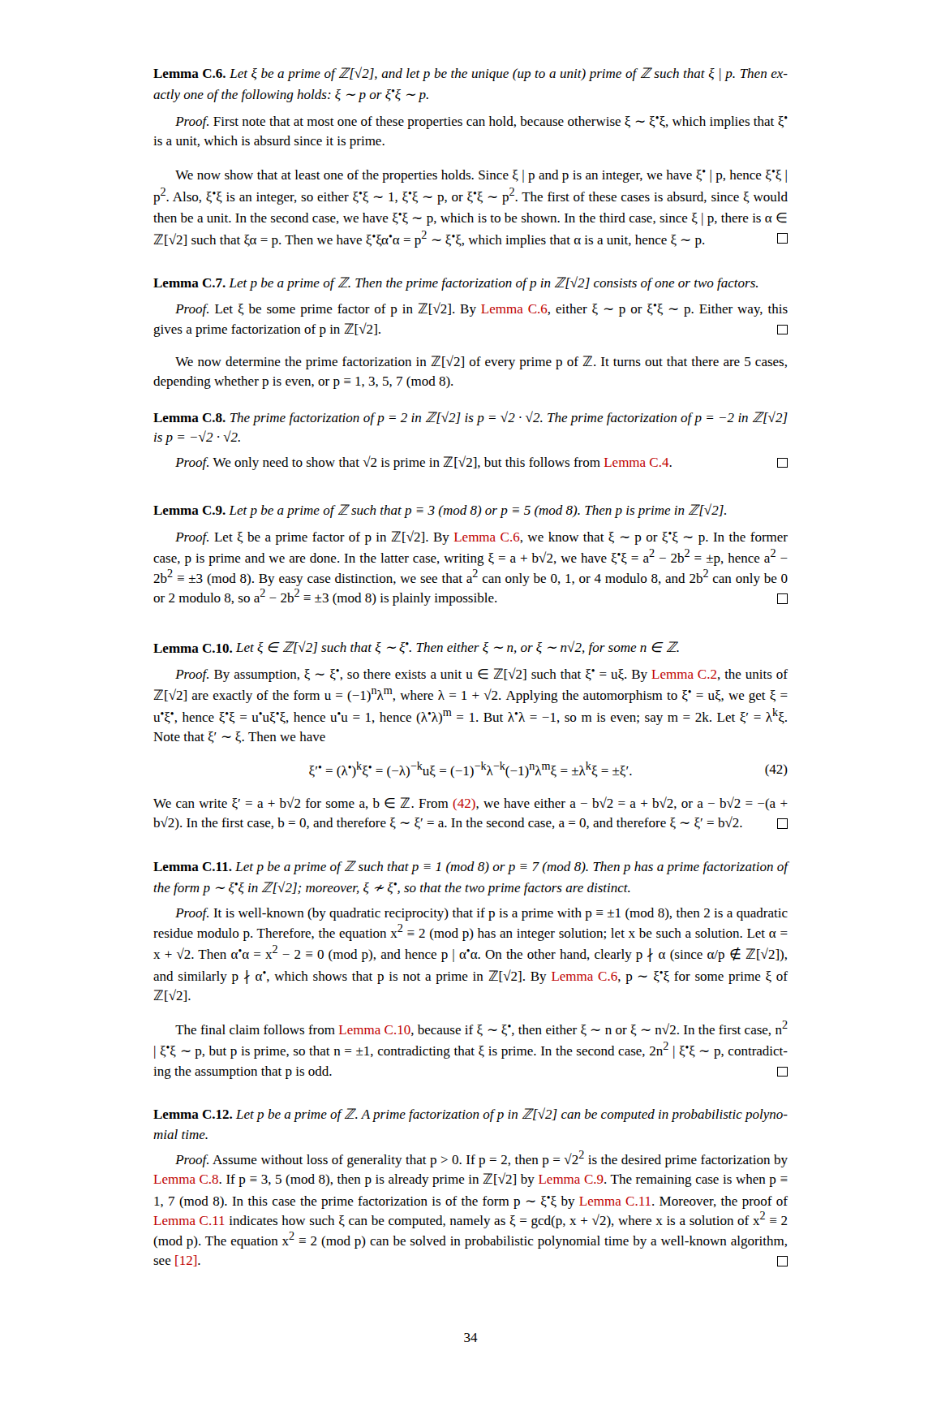Lemma C.6. Let ξ be a prime of ℤ[√2], and let p be the unique (up to a unit) prime of ℤ such that ξ | p. Then exactly one of the following holds: ξ ∼ p or ξ•ξ ∼ p.
Proof. First note that at most one of these properties can hold, because otherwise ξ ∼ ξ•ξ, which implies that ξ• is a unit, which is absurd since it is prime.
We now show that at least one of the properties holds. Since ξ | p and p is an integer, we have ξ• | p, hence ξ•ξ | p2. Also, ξ•ξ is an integer, so either ξ•ξ ∼ 1, ξ•ξ ∼ p, or ξ•ξ ∼ p2. The first of these cases is absurd, since ξ would then be a unit. In the second case, we have ξ•ξ ∼ p, which is to be shown. In the third case, since ξ | p, there is α ∈ ℤ[√2] such that ξα = p. Then we have ξ•ξα•α = p2 ∼ ξ•ξ, which implies that α is a unit, hence ξ ∼ p.
Lemma C.7. Let p be a prime of ℤ. Then the prime factorization of p in ℤ[√2] consists of one or two factors.
Proof. Let ξ be some prime factor of p in ℤ[√2]. By Lemma C.6, either ξ ∼ p or ξ•ξ ∼ p. Either way, this gives a prime factorization of p in ℤ[√2].
We now determine the prime factorization in ℤ[√2] of every prime p of ℤ. It turns out that there are 5 cases, depending whether p is even, or p ≡ 1, 3, 5, 7 (mod 8).
Lemma C.8. The prime factorization of p = 2 in ℤ[√2] is p = √2 · √2. The prime factorization of p = −2 in ℤ[√2] is p = −√2 · √2.
Proof. We only need to show that √2 is prime in ℤ[√2], but this follows from Lemma C.4.
Lemma C.9. Let p be a prime of ℤ such that p ≡ 3 (mod 8) or p ≡ 5 (mod 8). Then p is prime in ℤ[√2].
Proof. Let ξ be a prime factor of p in ℤ[√2]. By Lemma C.6, we know that ξ ∼ p or ξ•ξ ∼ p. In the former case, p is prime and we are done. In the latter case, writing ξ = a + b√2, we have ξ•ξ = a2 − 2b2 = ±p, hence a2 − 2b2 ≡ ±3 (mod 8). By easy case distinction, we see that a2 can only be 0, 1, or 4 modulo 8, and 2b2 can only be 0 or 2 modulo 8, so a2 − 2b2 ≡ ±3 (mod 8) is plainly impossible.
Lemma C.10. Let ξ ∈ ℤ[√2] such that ξ ∼ ξ•. Then either ξ ∼ n, or ξ ∼ n√2, for some n ∈ ℤ.
Proof. By assumption, ξ ∼ ξ•, so there exists a unit u ∈ ℤ[√2] such that ξ• = uξ. By Lemma C.2, the units of ℤ[√2] are exactly of the form u = (−1)nλm, where λ = 1 + √2. Applying the automorphism to ξ• = uξ, we get ξ = u•ξ•, hence ξ•ξ = u•uξ•ξ, hence u•u = 1, hence (λ•λ)m = 1. But λ•λ = −1, so m is even; say m = 2k. Let ξ′ = λkξ. Note that ξ′ ∼ ξ. Then we have
ξ′• = (λ•)kξ• = (−λ)−kuξ = (−1)−kλ−k(−1)nλmξ = ±λkξ = ±ξ′. (42)
We can write ξ′ = a + b√2 for some a, b ∈ ℤ. From (42), we have either a − b√2 = a + b√2, or a − b√2 = −(a + b√2). In the first case, b = 0, and therefore ξ ∼ ξ′ = a. In the second case, a = 0, and therefore ξ ∼ ξ′ = b√2.
Lemma C.11. Let p be a prime of ℤ such that p ≡ 1 (mod 8) or p ≡ 7 (mod 8). Then p has a prime factorization of the form p ∼ ξ•ξ in ℤ[√2]; moreover, ξ ≁ ξ•, so that the two prime factors are distinct.
Proof. It is well-known (by quadratic reciprocity) that if p is a prime with p ≡ ±1 (mod 8), then 2 is a quadratic residue modulo p. Therefore, the equation x2 ≡ 2 (mod p) has an integer solution; let x be such a solution. Let α = x + √2. Then α•α = x2 − 2 ≡ 0 (mod p), and hence p | α•α. On the other hand, clearly p ∤ α (since α/p ∉ ℤ[√2]), and similarly p ∤ α•, which shows that p is not a prime in ℤ[√2]. By Lemma C.6, p ∼ ξ•ξ for some prime ξ of ℤ[√2].
The final claim follows from Lemma C.10, because if ξ ∼ ξ•, then either ξ ∼ n or ξ ∼ n√2. In the first case, n2 | ξ•ξ ∼ p, but p is prime, so that n = ±1, contradicting that ξ is prime. In the second case, 2n2 | ξ•ξ ∼ p, contradicting the assumption that p is odd.
Lemma C.12. Let p be a prime of ℤ. A prime factorization of p in ℤ[√2] can be computed in probabilistic polynomial time.
Proof. Assume without loss of generality that p > 0. If p = 2, then p = √22 is the desired prime factorization by Lemma C.8. If p ≡ 3, 5 (mod 8), then p is already prime in ℤ[√2] by Lemma C.9. The remaining case is when p ≡ 1, 7 (mod 8). In this case the prime factorization is of the form p ∼ ξ•ξ by Lemma C.11. Moreover, the proof of Lemma C.11 indicates how such ξ can be computed, namely as ξ = gcd(p, x + √2), where x is a solution of x2 ≡ 2 (mod p). The equation x2 ≡ 2 (mod p) can be solved in probabilistic polynomial time by a well-known algorithm, see [12].
34